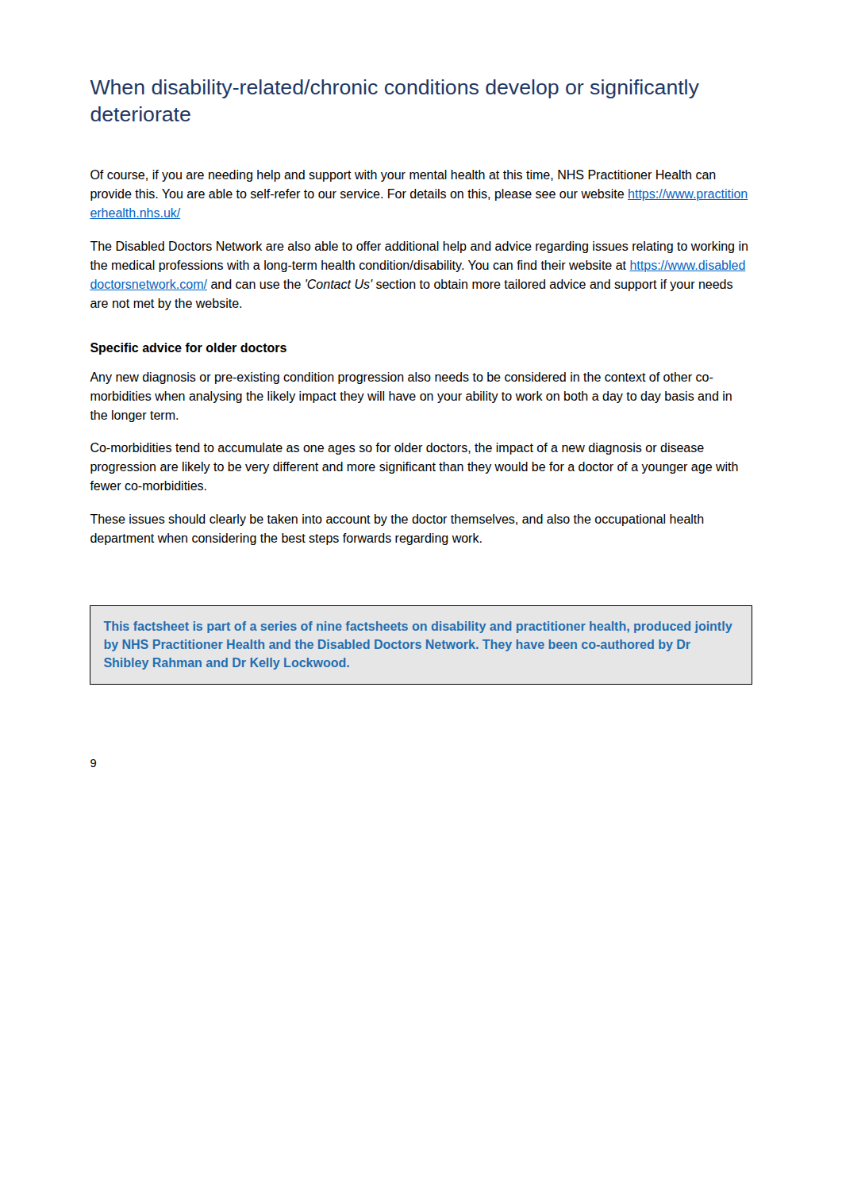When disability-related/chronic conditions develop or significantly deteriorate
Of course, if you are needing help and support with your mental health at this time, NHS Practitioner Health can provide this. You are able to self-refer to our service. For details on this, please see our website https://www.practitionerhealth.nhs.uk/
The Disabled Doctors Network are also able to offer additional help and advice regarding issues relating to working in the medical professions with a long-term health condition/disability. You can find their website at https://www.disableddoctorsnetwork.com/ and can use the 'Contact Us' section to obtain more tailored advice and support if your needs are not met by the website.
Specific advice for older doctors
Any new diagnosis or pre-existing condition progression also needs to be considered in the context of other co-morbidities when analysing the likely impact they will have on your ability to work on both a day to day basis and in the longer term.
Co-morbidities tend to accumulate as one ages so for older doctors, the impact of a new diagnosis or disease progression are likely to be very different and more significant than they would be for a doctor of a younger age with fewer co-morbidities.
These issues should clearly be taken into account by the doctor themselves, and also the occupational health department when considering the best steps forwards regarding work.
This factsheet is part of a series of nine factsheets on disability and practitioner health, produced jointly by NHS Practitioner Health and the Disabled Doctors Network. They have been co-authored by Dr Shibley Rahman and Dr Kelly Lockwood.
9